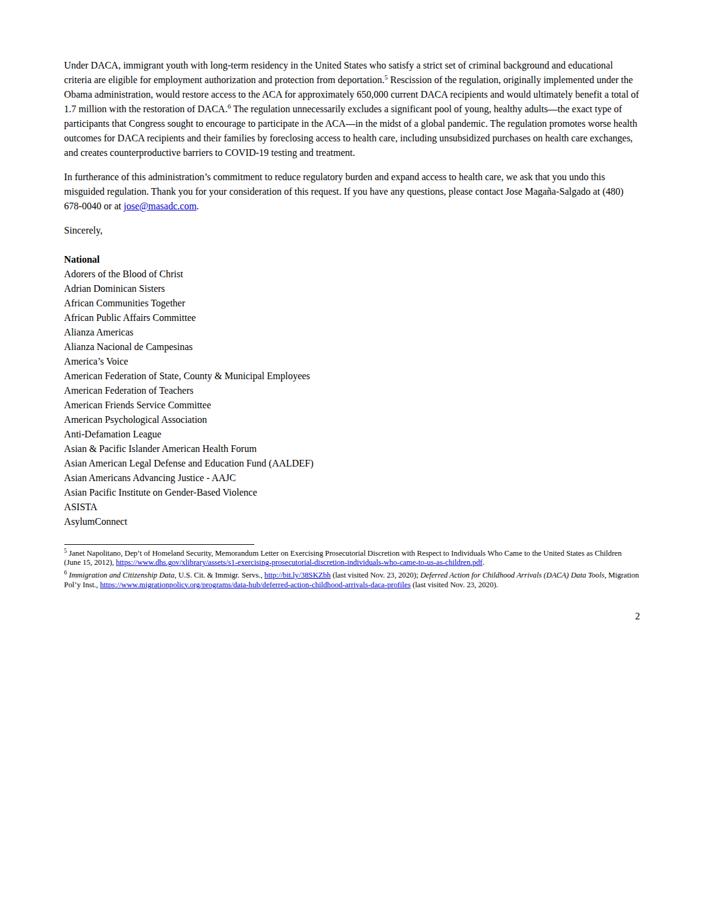Under DACA, immigrant youth with long-term residency in the United States who satisfy a strict set of criminal background and educational criteria are eligible for employment authorization and protection from deportation.5 Rescission of the regulation, originally implemented under the Obama administration, would restore access to the ACA for approximately 650,000 current DACA recipients and would ultimately benefit a total of 1.7 million with the restoration of DACA.6 The regulation unnecessarily excludes a significant pool of young, healthy adults—the exact type of participants that Congress sought to encourage to participate in the ACA—in the midst of a global pandemic. The regulation promotes worse health outcomes for DACA recipients and their families by foreclosing access to health care, including unsubsidized purchases on health care exchanges, and creates counterproductive barriers to COVID-19 testing and treatment.
In furtherance of this administration’s commitment to reduce regulatory burden and expand access to health care, we ask that you undo this misguided regulation. Thank you for your consideration of this request. If you have any questions, please contact Jose Magaña-Salgado at (480) 678-0040 or at jose@masadc.com.
Sincerely,
National
Adorers of the Blood of Christ
Adrian Dominican Sisters
African Communities Together
African Public Affairs Committee
Alianza Americas
Alianza Nacional de Campesinas
America’s Voice
American Federation of State, County & Municipal Employees
American Federation of Teachers
American Friends Service Committee
American Psychological Association
Anti-Defamation League
Asian & Pacific Islander American Health Forum
Asian American Legal Defense and Education Fund (AALDEF)
Asian Americans Advancing Justice - AAJC
Asian Pacific Institute on Gender-Based Violence
ASISTA
AsylumConnect
5 Janet Napolitano, Dep’t of Homeland Security, Memorandum Letter on Exercising Prosecutorial Discretion with Respect to Individuals Who Came to the United States as Children (June 15, 2012), https://www.dhs.gov/xlibrary/assets/s1-exercising-prosecutorial-discretion-individuals-who-came-to-us-as-children.pdf.
6 Immigration and Citizenship Data, U.S. Cit. & Immigr. Servs., http://bit.ly/38SKZbh (last visited Nov. 23, 2020); Deferred Action for Childhood Arrivals (DACA) Data Tools, Migration Pol’y Inst., https://www.migrationpolicy.org/programs/data-hub/deferred-action-childhood-arrivals-daca-profiles (last visited Nov. 23, 2020).
2